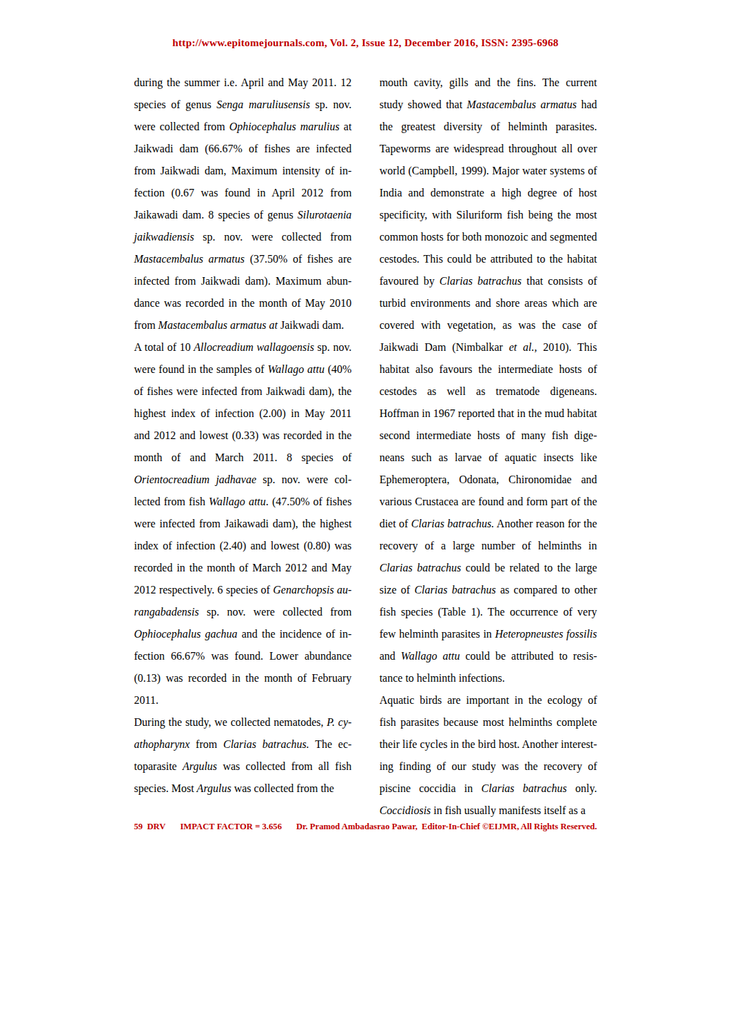http://www.epitomejournals.com, Vol. 2, Issue 12, December 2016, ISSN: 2395-6968
during the summer i.e. April and May 2011. 12 species of genus Senga maruliusensis sp. nov. were collected from Ophiocephalus marulius at Jaikwadi dam (66.67% of fishes are infected from Jaikwadi dam, Maximum intensity of infection (0.67 was found in April 2012 from Jaikawadi dam. 8 species of genus Silurotaenia jaikwadiensis sp. nov. were collected from Mastacembalus armatus (37.50% of fishes are infected from Jaikwadi dam). Maximum abundance was recorded in the month of May 2010 from Mastacembalus armatus at Jaikwadi dam.
A total of 10 Allocreadium wallagoensis sp. nov. were found in the samples of Wallago attu (40% of fishes were infected from Jaikwadi dam), the highest index of infection (2.00) in May 2011 and 2012 and lowest (0.33) was recorded in the month of and March 2011. 8 species of Orientocreadium jadhavae sp. nov. were collected from fish Wallago attu. (47.50% of fishes were infected from Jaikawadi dam), the highest index of infection (2.40) and lowest (0.80) was recorded in the month of March 2012 and May 2012 respectively. 6 species of Genarchopsis aurangabadensis sp. nov. were collected from Ophiocephalus gachua and the incidence of infection 66.67% was found. Lower abundance (0.13) was recorded in the month of February 2011.
During the study, we collected nematodes, P. cyathopharynx from Clarias batrachus. The ectoparasite Argulus was collected from all fish species. Most Argulus was collected from the
mouth cavity, gills and the fins. The current study showed that Mastacembalus armatus had the greatest diversity of helminth parasites. Tapeworms are widespread throughout all over world (Campbell, 1999). Major water systems of India and demonstrate a high degree of host specificity, with Siluriform fish being the most common hosts for both monozoic and segmented cestodes. This could be attributed to the habitat favoured by Clarias batrachus that consists of turbid environments and shore areas which are covered with vegetation, as was the case of Jaikwadi Dam (Nimbalkar et al., 2010). This habitat also favours the intermediate hosts of cestodes as well as trematode digeneans. Hoffman in 1967 reported that in the mud habitat second intermediate hosts of many fish digeneans such as larvae of aquatic insects like Ephemeroptera, Odonata, Chironomidae and various Crustacea are found and form part of the diet of Clarias batrachus. Another reason for the recovery of a large number of helminths in Clarias batrachus could be related to the large size of Clarias batrachus as compared to other fish species (Table 1). The occurrence of very few helminth parasites in Heteropneustes fossilis and Wallago attu could be attributed to resistance to helminth infections.
Aquatic birds are important in the ecology of fish parasites because most helminths complete their life cycles in the bird host. Another interesting finding of our study was the recovery of piscine coccidia in Clarias batrachus only. Coccidiosis in fish usually manifests itself as a
59 DRV IMPACT FACTOR = 3.656 Dr. Pramod Ambadasrao Pawar, Editor-In-Chief ©EIJMR, All Rights Reserved.